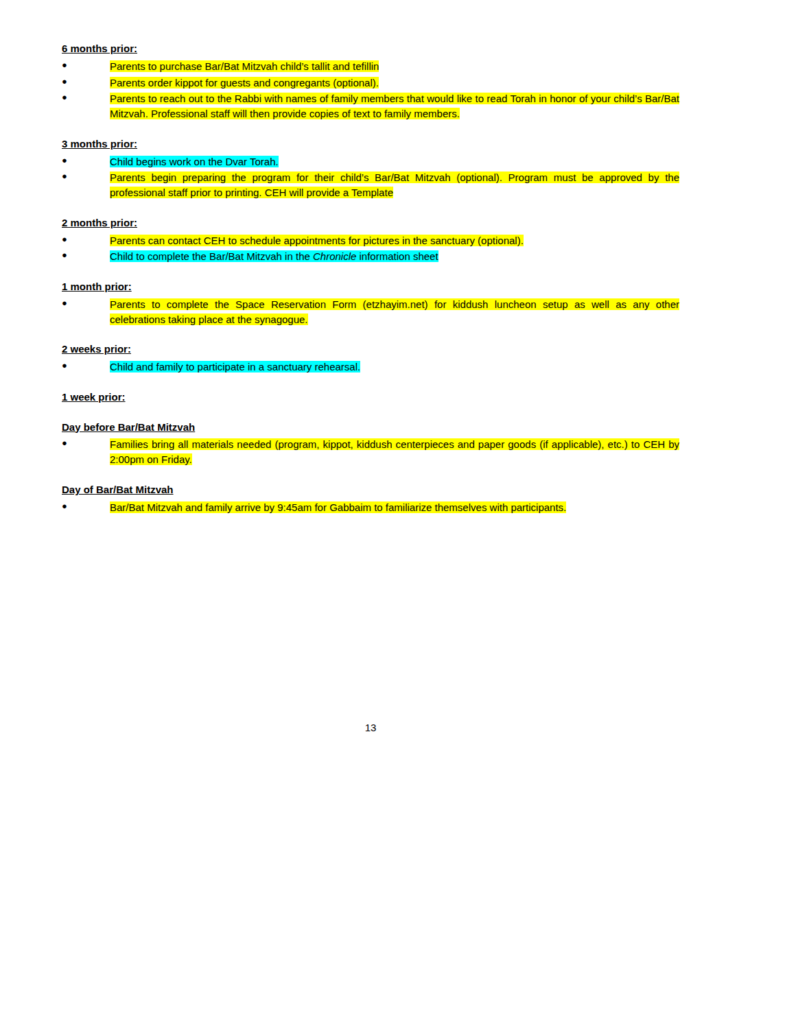6 months prior:
Parents to purchase Bar/Bat Mitzvah child’s tallit and tefillin
Parents order kippot for guests and congregants (optional).
Parents to reach out to the Rabbi with names of family members that would like to read Torah in honor of your child’s Bar/Bat Mitzvah. Professional staff will then provide copies of text to family members.
3 months prior:
Child begins work on the Dvar Torah.
Parents begin preparing the program for their child’s Bar/Bat Mitzvah (optional). Program must be approved by the professional staff prior to printing. CEH will provide a Template
2 months prior:
Parents can contact CEH to schedule appointments for pictures in the sanctuary (optional).
Child to complete the Bar/Bat Mitzvah in the Chronicle information sheet
1 month prior:
Parents to complete the Space Reservation Form (etzhayim.net) for kiddush luncheon setup as well as any other celebrations taking place at the synagogue.
2 weeks prior:
Child and family to participate in a sanctuary rehearsal.
1 week prior:
Day before Bar/Bat Mitzvah
Families bring all materials needed (program, kippot, kiddush centerpieces and paper goods (if applicable), etc.) to CEH by 2:00pm on Friday.
Day of Bar/Bat Mitzvah
Bar/Bat Mitzvah and family arrive by 9:45am for Gabbaim to familiarize themselves with participants.
13